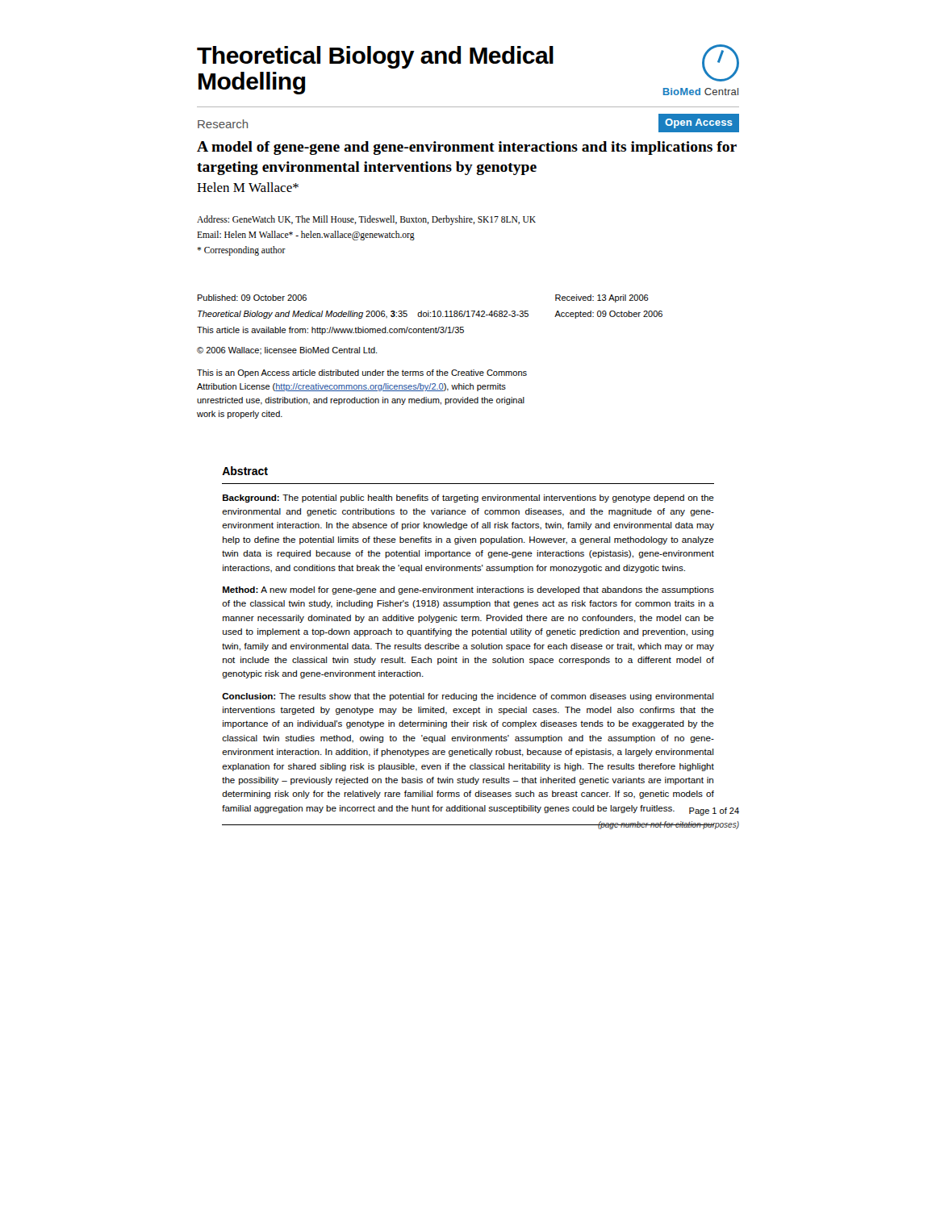Theoretical Biology and Medical Modelling
Bio Med Central
Open Access
Research
A model of gene-gene and gene-environment interactions and its implications for targeting environmental interventions by genotype
Helen M Wallace*
Address: GeneWatch UK, The Mill House, Tideswell, Buxton, Derbyshire, SK17 8LN, UK
Email: Helen M Wallace* - helen.wallace@genewatch.org
* Corresponding author
Published: 09 October 2006
Theoretical Biology and Medical Modelling 2006, 3:35 doi:10.1186/1742-4682-3-35
This article is available from: http://www.tbiomed.com/content/3/1/35
© 2006 Wallace; licensee BioMed Central Ltd.
This is an Open Access article distributed under the terms of the Creative Commons Attribution License (http://creativecommons.org/licenses/by/2.0), which permits unrestricted use, distribution, and reproduction in any medium, provided the original work is properly cited.
Received: 13 April 2006
Accepted: 09 October 2006
Abstract
Background: The potential public health benefits of targeting environmental interventions by genotype depend on the environmental and genetic contributions to the variance of common diseases, and the magnitude of any gene-environment interaction. In the absence of prior knowledge of all risk factors, twin, family and environmental data may help to define the potential limits of these benefits in a given population. However, a general methodology to analyze twin data is required because of the potential importance of gene-gene interactions (epistasis), gene-environment interactions, and conditions that break the 'equal environments' assumption for monozygotic and dizygotic twins.
Method: A new model for gene-gene and gene-environment interactions is developed that abandons the assumptions of the classical twin study, including Fisher's (1918) assumption that genes act as risk factors for common traits in a manner necessarily dominated by an additive polygenic term. Provided there are no confounders, the model can be used to implement a top-down approach to quantifying the potential utility of genetic prediction and prevention, using twin, family and environmental data. The results describe a solution space for each disease or trait, which may or may not include the classical twin study result. Each point in the solution space corresponds to a different model of genotypic risk and gene-environment interaction.
Conclusion: The results show that the potential for reducing the incidence of common diseases using environmental interventions targeted by genotype may be limited, except in special cases. The model also confirms that the importance of an individual's genotype in determining their risk of complex diseases tends to be exaggerated by the classical twin studies method, owing to the 'equal environments' assumption and the assumption of no gene-environment interaction. In addition, if phenotypes are genetically robust, because of epistasis, a largely environmental explanation for shared sibling risk is plausible, even if the classical heritability is high. The results therefore highlight the possibility – previously rejected on the basis of twin study results – that inherited genetic variants are important in determining risk only for the relatively rare familial forms of diseases such as breast cancer. If so, genetic models of familial aggregation may be incorrect and the hunt for additional susceptibility genes could be largely fruitless.
Page 1 of 24
(page number not for citation purposes)